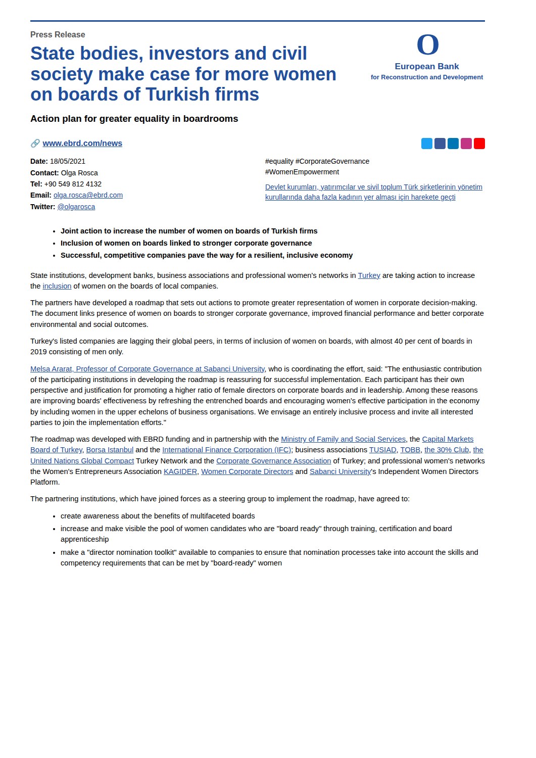Press Release
State bodies, investors and civil society make case for more women on boards of Turkish firms
Action plan for greater equality in boardrooms
O
European Bank
for Reconstruction and Development
🔗 www.ebrd.com/news
Date: 18/05/2021
Contact: Olga Rosca
Tel: +90 549 812 4132
Email: olga.rosca@ebrd.com
Twitter: @olgarosca
#equality #CorporateGovernance
#WomenEmpowerment
Devlet kurumları, yatırımcılar ve sivil toplum Türk şirketlerinin yönetim kurullarında daha fazla kadının yer alması için harekete geçti
Joint action to increase the number of women on boards of Turkish firms
Inclusion of women on boards linked to stronger corporate governance
Successful, competitive companies pave the way for a resilient, inclusive economy
State institutions, development banks, business associations and professional women's networks in Turkey are taking action to increase the inclusion of women on the boards of local companies.
The partners have developed a roadmap that sets out actions to promote greater representation of women in corporate decision-making. The document links presence of women on boards to stronger corporate governance, improved financial performance and better corporate environmental and social outcomes.
Turkey's listed companies are lagging their global peers, in terms of inclusion of women on boards, with almost 40 per cent of boards in 2019 consisting of men only.
Melsa Ararat, Professor of Corporate Governance at Sabanci University, who is coordinating the effort, said: "The enthusiastic contribution of the participating institutions in developing the roadmap is reassuring for successful implementation. Each participant has their own perspective and justification for promoting a higher ratio of female directors on corporate boards and in leadership. Among these reasons are improving boards' effectiveness by refreshing the entrenched boards and encouraging women's effective participation in the economy by including women in the upper echelons of business organisations. We envisage an entirely inclusive process and invite all interested parties to join the implementation efforts."
The roadmap was developed with EBRD funding and in partnership with the Ministry of Family and Social Services, the Capital Markets Board of Turkey, Borsa Istanbul and the International Finance Corporation (IFC); business associations TUSIAD, TOBB, the 30% Club, the United Nations Global Compact Turkey Network and the Corporate Governance Association of Turkey; and professional women's networks the Women's Entrepreneurs Association KAGIDER, Women Corporate Directors and Sabanci University's Independent Women Directors Platform.
The partnering institutions, which have joined forces as a steering group to implement the roadmap, have agreed to:
create awareness about the benefits of multifaceted boards
increase and make visible the pool of women candidates who are "board ready" through training, certification and board apprenticeship
make a "director nomination toolkit" available to companies to ensure that nomination processes take into account the skills and competency requirements that can be met by "board-ready" women